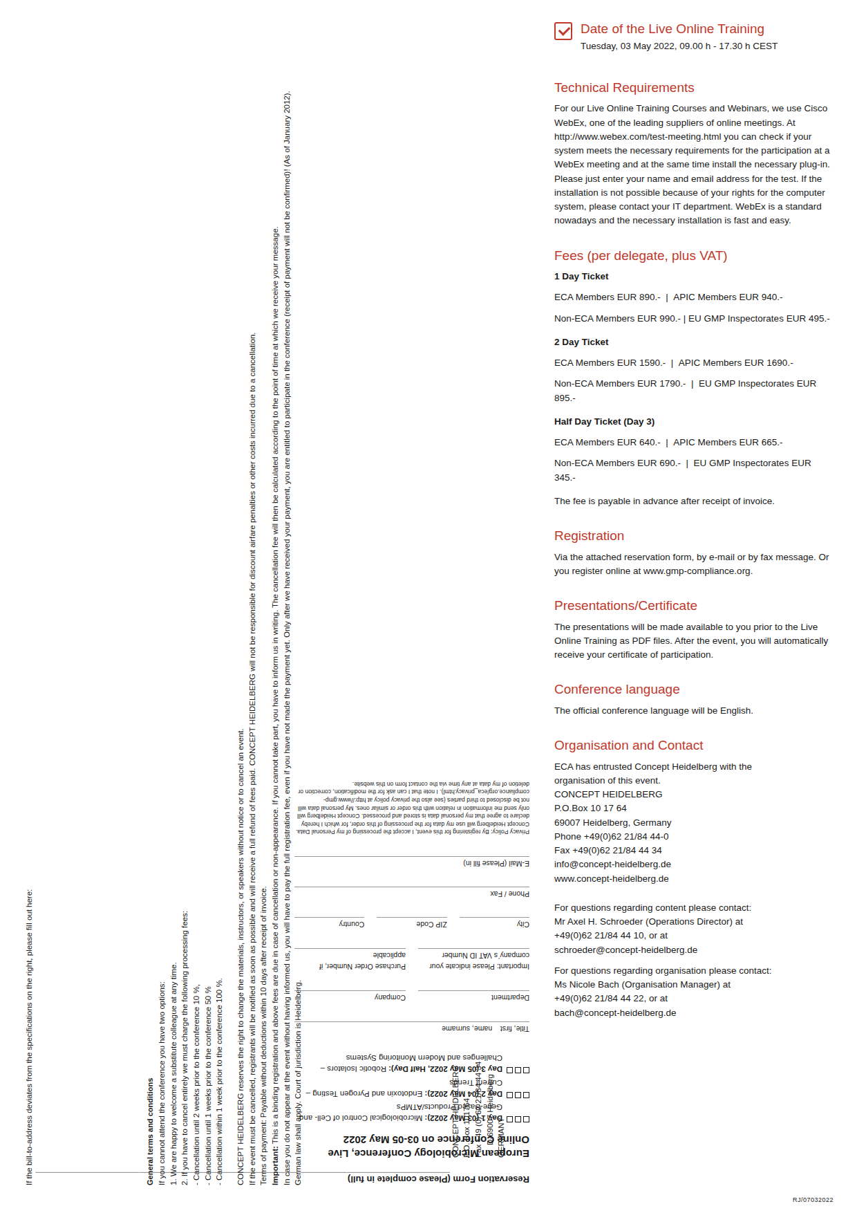If the bill-to-address deviates from the specifications on the right, please fill out here:
CONCEPT HEIDELBERG
P.O. Box 101764
Fax +49 (0) 62 21/84 44 34
D-69007 Heidelberg
GERMANY
General terms and conditions
If you cannot attend the conference you have two options:
1. We are happy to welcome a substitute colleague at any time.
2. If you have to cancel entirely we must charge the following processing fees:
Cancellation until 2 weeks prior to the conference 10 %,
Cancellation until 1 weeks prior to the conference 50 %
Cancellation within 1 week prior to the conference 100 %.
CONCEPT HEIDELBERG reserves the right to change the materials, instructors, or speakers without notice or to cancel an event.
If the event must be cancelled, registrants will be notified as soon as possible and will receive a full refund of fees paid. CONCEPT HEIDELBERG will not be responsible for discount airfare penalties or other costs incurred due to a cancellation.
Terms of payment: Payable without deductions within 10 days after receipt of invoice.
Important: This is a binding registration and above fees are due in case of cancellation or non-appearance. If you cannot take part, you have to inform us in writing. The cancellation fee will then be calculated according to the point of time at which we receive your message.
In case you do not appear at the event without having informed us, you will have to pay the full registration fee, even if you have not made the payment yet. Only after we have received your payment, you are entitled to participate in the conference (receipt of payment will not be confirmed)! (As of January 2012).
German law shall apply. Court of jurisdiction is Heidelberg.
Reservation Form (Please complete in full)
European Microbiology Conference, Live Online Conference on 03-05 May 2022
Day 1 (03 May 2022): Microbiological Control of Cell- and Gene-Based Products/ATMPs
Day 2 (04 May 2022): Endotoxin and Pyrogen Testing – Current Trends
Day 3 (05 May 2022, Half Day): Robotic Isolators – Challenges and Modern Monitoring Systems
Title, first name, surname
Department
Company
Important: Please indicate your company´s VAT ID Number
Purchase Order Number, if applicable
City
ZIP Code
Country
Phone / Fax
E-Mail (Please fill in)
Privacy Policy: By registering for this event, I accept the processing of my Personal Data. Concept Heidelberg will use my data for the processing of this order, for which I hereby declare to agree that my personal data is stored and processed. Concept Heidelberg will only send me information in relation with this order or similar ones. My personal data will not be disclosed to third parties (see also the privacy policy at http://www.gmp-compliance.org/eca_privacy.html). I note that I can ask for the modification, correction or deletion of my data at any time via the contact form on this website.
Date of the Live Online Training
Tuesday, 03 May 2022, 09.00 h - 17.30 h CEST
Technical Requirements
For our Live Online Training Courses and Webinars, we use Cisco WebEx, one of the leading suppliers of online meetings. At http://www.webex.com/test-meeting.html you can check if your system meets the necessary requirements for the participation at a WebEx meeting and at the same time install the necessary plug-in. Please just enter your name and email address for the test. If the installation is not possible because of your rights for the computer system, please contact your IT department. WebEx is a standard nowadays and the necessary installation is fast and easy.
Fees (per delegate, plus VAT)
1 Day Ticket
ECA Members EUR 890.- | APIC Members EUR 940.-
Non-ECA Members EUR 990.- | EU GMP Inspectorates EUR 495.-
2 Day Ticket
ECA Members EUR 1590.- | APIC Members EUR 1690.-
Non-ECA Members EUR 1790.- | EU GMP Inspectorates EUR 895.-
Half Day Ticket (Day 3)
ECA Members EUR 640.- | APIC Members EUR 665.-
Non-ECA Members EUR 690.- | EU GMP Inspectorates EUR 345.-
The fee is payable in advance after receipt of invoice.
Registration
Via the attached reservation form, by e-mail or by fax message. Or you register online at www.gmp-compliance.org.
Presentations/Certificate
The presentations will be made available to you prior to the Live Online Training as PDF files. After the event, you will automatically receive your certificate of participation.
Conference language
The official conference language will be English.
Organisation and Contact
ECA has entrusted Concept Heidelberg with the
organisation of this event.
CONCEPT HEIDELBERG
P.O.Box 10 17 64
69007 Heidelberg, Germany
Phone +49(0)62 21/84 44-0
Fax +49(0)62 21/84 44 34
info@concept-heidelberg.de
www.concept-heidelberg.de
For questions regarding content please contact:
Mr Axel H. Schroeder (Operations Director) at
+49(0)62 21/84 44 10, or at
schroeder@concept-heidelberg.de
For questions regarding organisation please contact:
Ms Nicole Bach (Organisation Manager) at
+49(0)62 21/84 44 22, or at
bach@concept-heidelberg.de
RJ/07032022